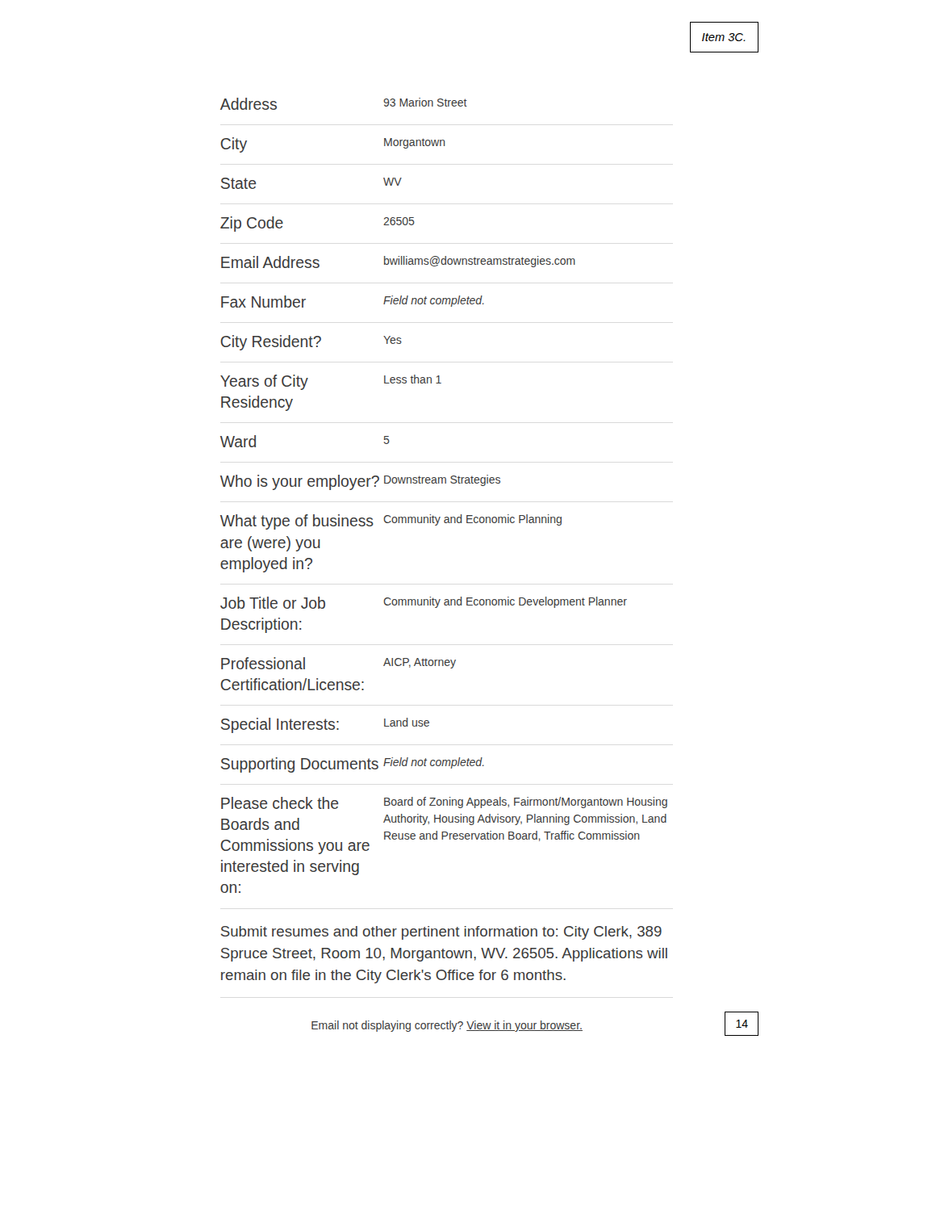Item 3C.
| Address | 93 Marion Street |
| City | Morgantown |
| State | WV |
| Zip Code | 26505 |
| Email Address | bwilliams@downstreamstrategies.com |
| Fax Number | Field not completed. |
| City Resident? | Yes |
| Years of City Residency | Less than 1 |
| Ward | 5 |
| Who is your employer? | Downstream Strategies |
| What type of business are (were) you employed in? | Community and Economic Planning |
| Job Title or Job Description: | Community and Economic Development Planner |
| Professional Certification/License: | AICP, Attorney |
| Special Interests: | Land use |
| Supporting Documents | Field not completed. |
| Please check the Boards and Commissions you are interested in serving on: | Board of Zoning Appeals, Fairmont/Morgantown Housing Authority, Housing Advisory, Planning Commission, Land Reuse and Preservation Board, Traffic Commission |
Submit resumes and other pertinent information to: City Clerk, 389 Spruce Street, Room 10, Morgantown, WV. 26505. Applications will remain on file in the City Clerk's Office for 6 months.
Email not displaying correctly? View it in your browser.
14